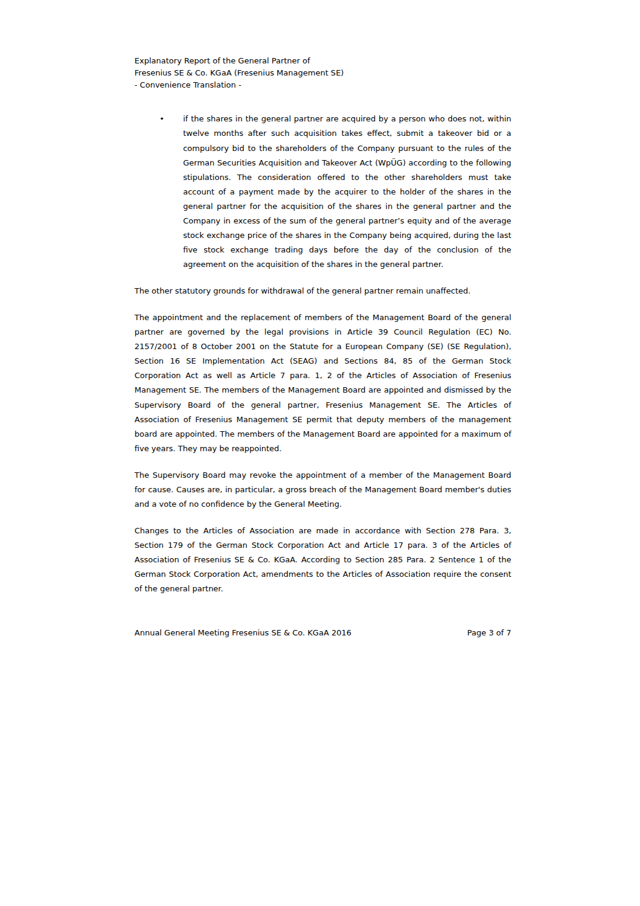Explanatory Report of the General Partner of
Fresenius SE & Co. KGaA (Fresenius Management SE)
- Convenience Translation -
if the shares in the general partner are acquired by a person who does not, within twelve months after such acquisition takes effect, submit a takeover bid or a compulsory bid to the shareholders of the Company pursuant to the rules of the German Securities Acquisition and Takeover Act (WpÜG) according to the following stipulations. The consideration offered to the other shareholders must take account of a payment made by the acquirer to the holder of the shares in the general partner for the acquisition of the shares in the general partner and the Company in excess of the sum of the general partner’s equity and of the average stock exchange price of the shares in the Company being acquired, during the last five stock exchange trading days before the day of the conclusion of the agreement on the acquisition of the shares in the general partner.
The other statutory grounds for withdrawal of the general partner remain unaffected.
The appointment and the replacement of members of the Management Board of the general partner are governed by the legal provisions in Article 39 Council Regulation (EC) No. 2157/2001 of 8 October 2001 on the Statute for a European Company (SE) (SE Regulation), Section 16 SE Implementation Act (SEAG) and Sections 84, 85 of the German Stock Corporation Act as well as Article 7 para. 1, 2 of the Articles of Association of Fresenius Management SE. The members of the Management Board are appointed and dismissed by the Supervisory Board of the general partner, Fresenius Management SE. The Articles of Association of Fresenius Management SE permit that deputy members of the management board are appointed. The members of the Management Board are appointed for a maximum of five years. They may be reappointed.
The Supervisory Board may revoke the appointment of a member of the Management Board for cause. Causes are, in particular, a gross breach of the Management Board member's duties and a vote of no confidence by the General Meeting.
Changes to the Articles of Association are made in accordance with Section 278 Para. 3, Section 179 of the German Stock Corporation Act and Article 17 para. 3 of the Articles of Association of Fresenius SE & Co. KGaA. According to Section 285 Para. 2 Sentence 1 of the German Stock Corporation Act, amendments to the Articles of Association require the consent of the general partner.
Annual General Meeting Fresenius SE & Co. KGaA 2016 Page 3 of 7